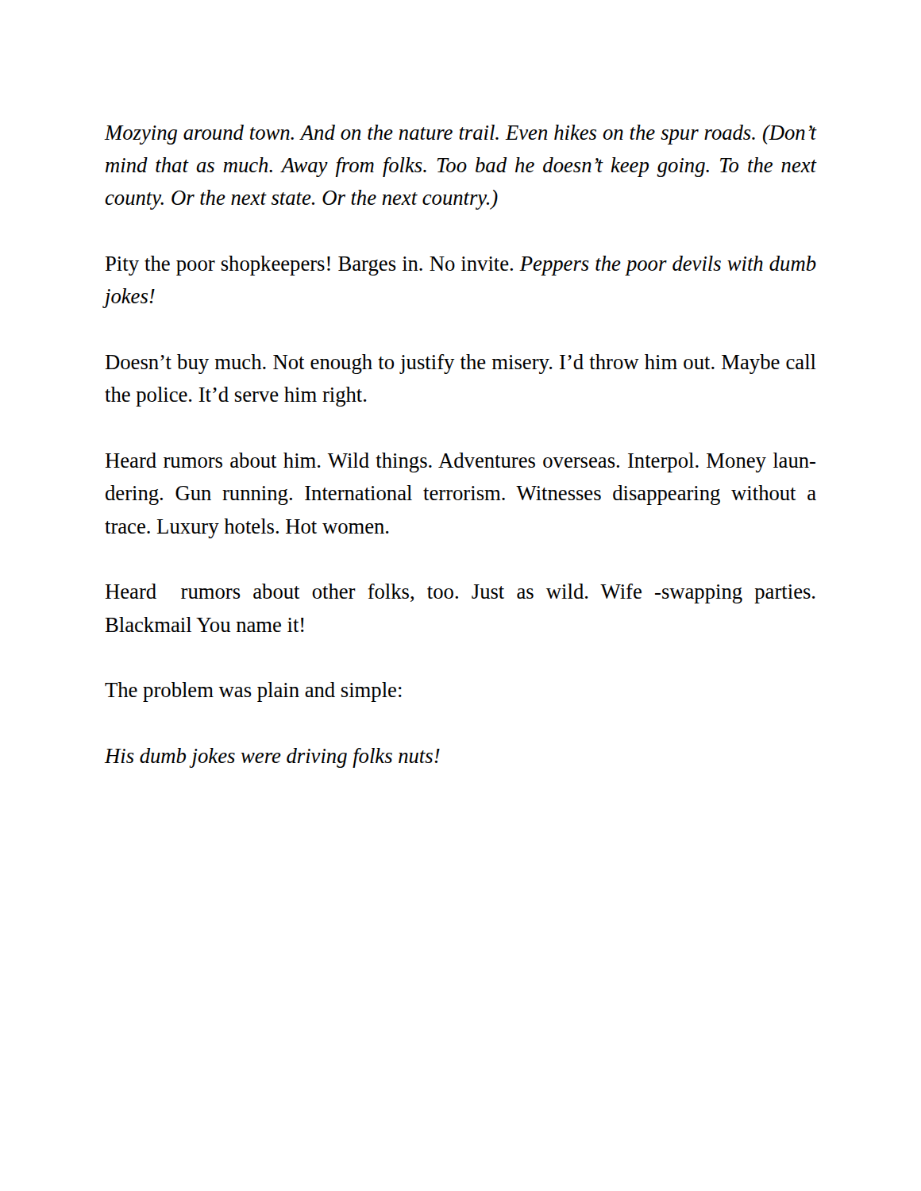Mozying around town. And on the nature trail. Even hikes on the spur roads. (Don’t mind that as much. Away from folks. Too bad he doesn’t keep going. To the next county. Or the next state. Or the next country.)
Pity the poor shopkeepers! Barges in. No invite. Peppers the poor devils with dumb jokes!
Doesn’t buy much. Not enough to justify the misery. I’d throw him out. Maybe call the police. It’d serve him right.
Heard rumors about him. Wild things. Adventures overseas. Interpol. Money laundering. Gun running. International terrorism. Witnesses disappearing without a trace. Luxury hotels. Hot women.
Heard rumors about other folks, too. Just as wild. Wife -swapping parties. Blackmail You name it!
The problem was plain and simple:
His dumb jokes were driving folks nuts!